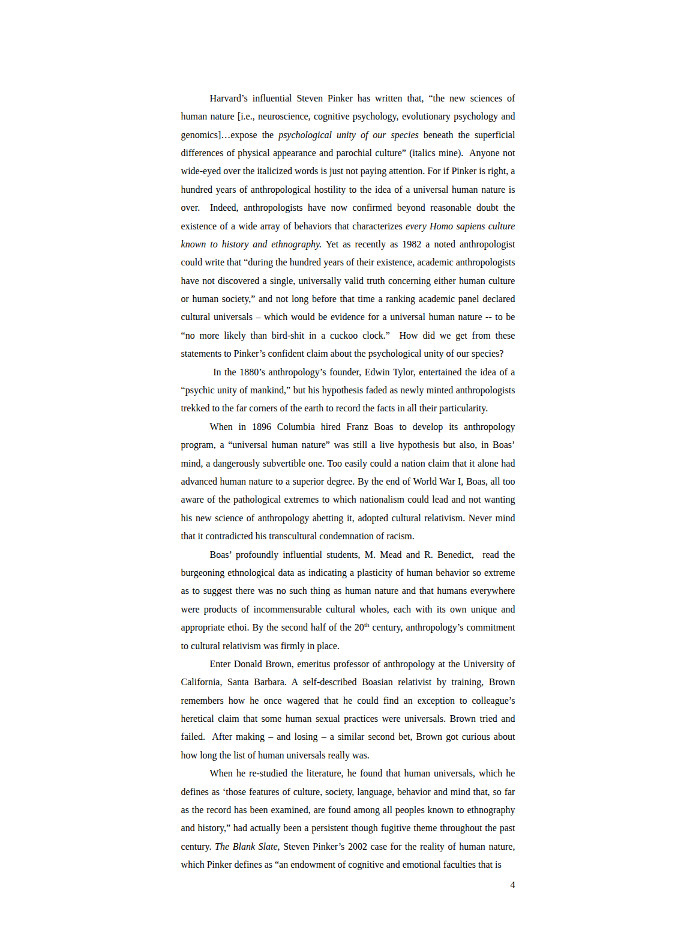Harvard’s influential Steven Pinker has written that, “the new sciences of human nature [i.e., neuroscience, cognitive psychology, evolutionary psychology and genomics]…expose the psychological unity of our species beneath the superficial differences of physical appearance and parochial culture” (italics mine). Anyone not wide-eyed over the italicized words is just not paying attention. For if Pinker is right, a hundred years of anthropological hostility to the idea of a universal human nature is over. Indeed, anthropologists have now confirmed beyond reasonable doubt the existence of a wide array of behaviors that characterizes every Homo sapiens culture known to history and ethnography. Yet as recently as 1982 a noted anthropologist could write that “during the hundred years of their existence, academic anthropologists have not discovered a single, universally valid truth concerning either human culture or human society,” and not long before that time a ranking academic panel declared cultural universals – which would be evidence for a universal human nature -- to be “no more likely than bird-shit in a cuckoo clock.” How did we get from these statements to Pinker’s confident claim about the psychological unity of our species?
In the 1880’s anthropology’s founder, Edwin Tylor, entertained the idea of a “psychic unity of mankind,” but his hypothesis faded as newly minted anthropologists trekked to the far corners of the earth to record the facts in all their particularity.
When in 1896 Columbia hired Franz Boas to develop its anthropology program, a “universal human nature” was still a live hypothesis but also, in Boas’ mind, a dangerously subvertible one. Too easily could a nation claim that it alone had advanced human nature to a superior degree. By the end of World War I, Boas, all too aware of the pathological extremes to which nationalism could lead and not wanting his new science of anthropology abetting it, adopted cultural relativism. Never mind that it contradicted his transcultural condemnation of racism.
Boas’ profoundly influential students, M. Mead and R. Benedict, read the burgeoning ethnological data as indicating a plasticity of human behavior so extreme as to suggest there was no such thing as human nature and that humans everywhere were products of incommensurable cultural wholes, each with its own unique and appropriate ethoi. By the second half of the 20th century, anthropology’s commitment to cultural relativism was firmly in place.
Enter Donald Brown, emeritus professor of anthropology at the University of California, Santa Barbara. A self-described Boasian relativist by training, Brown remembers how he once wagered that he could find an exception to colleague’s heretical claim that some human sexual practices were universals. Brown tried and failed. After making – and losing – a similar second bet, Brown got curious about how long the list of human universals really was.
When he re-studied the literature, he found that human universals, which he defines as ‘those features of culture, society, language, behavior and mind that, so far as the record has been examined, are found among all peoples known to ethnography and history,” had actually been a persistent though fugitive theme throughout the past century. The Blank Slate, Steven Pinker’s 2002 case for the reality of human nature, which Pinker defines as “an endowment of cognitive and emotional faculties that is
4